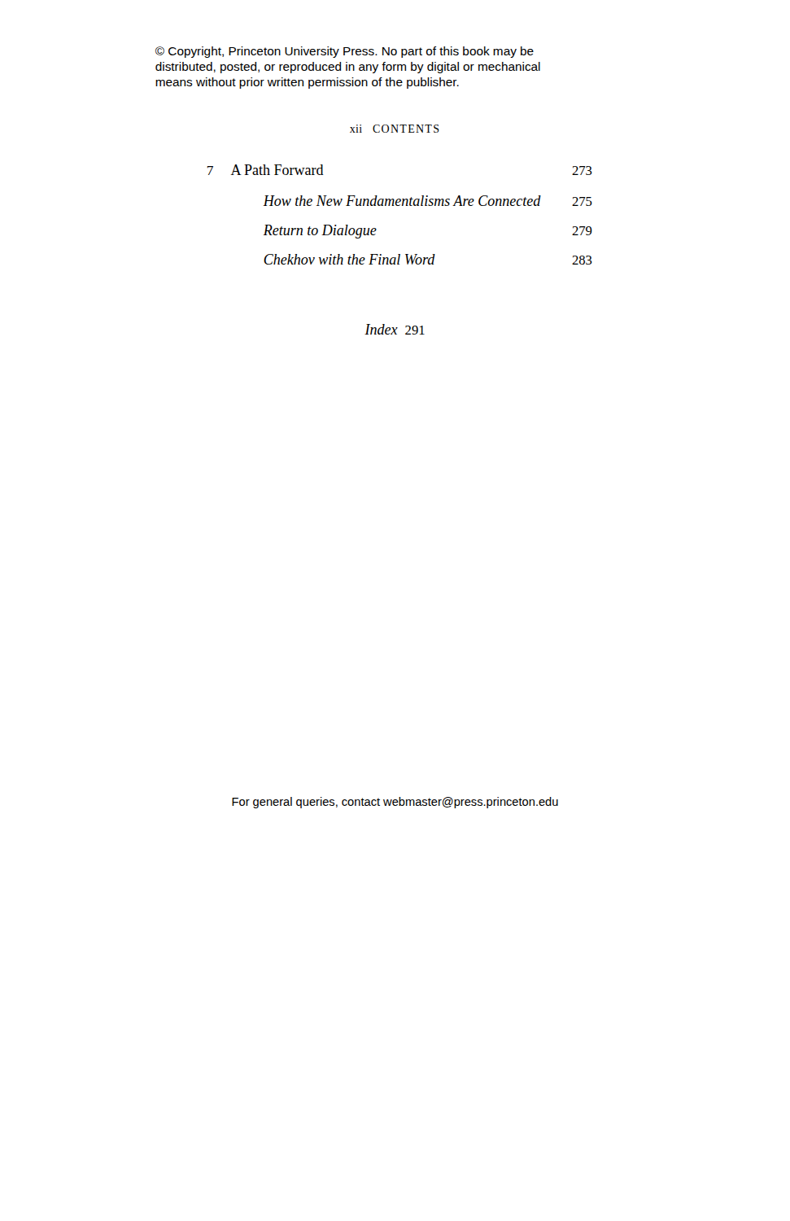© Copyright, Princeton University Press. No part of this book may be distributed, posted, or reproduced in any form by digital or mechanical means without prior written permission of the publisher.
xii CONTENTS
7 A Path Forward 273
How the New Fundamentalisms Are Connected 275
Return to Dialogue 279
Chekhov with the Final Word 283
Index 291
For general queries, contact webmaster@press.princeton.edu